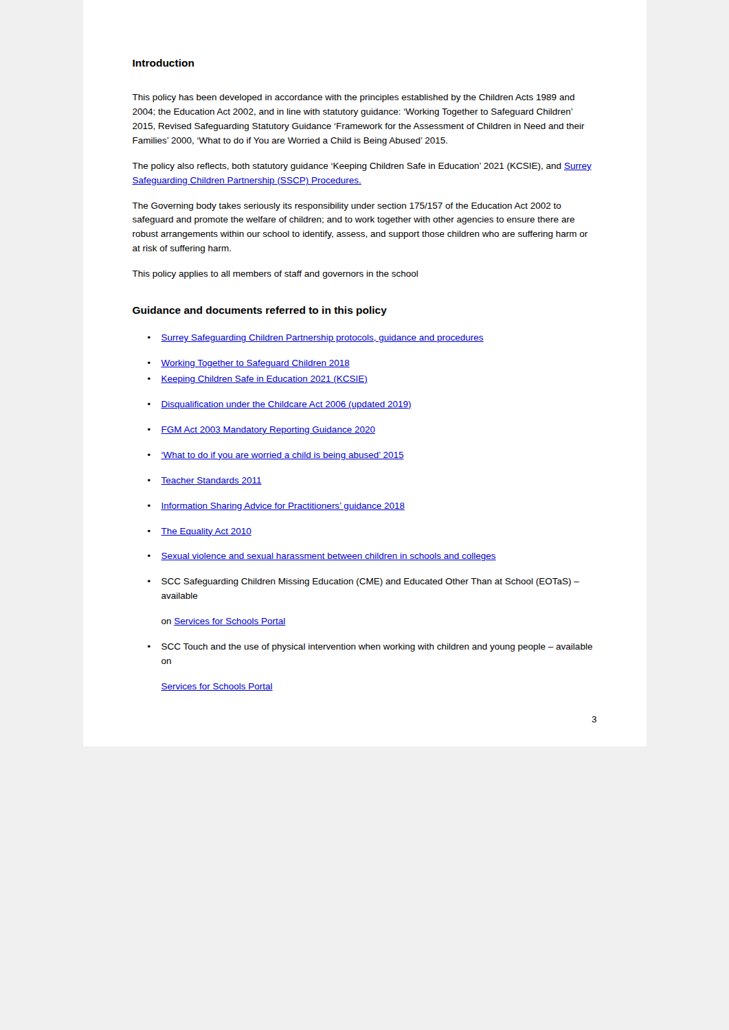Introduction
This policy has been developed in accordance with the principles established by the Children Acts 1989 and 2004; the Education Act 2002, and in line with statutory guidance: ‘Working Together to Safeguard Children’ 2015, Revised Safeguarding Statutory Guidance ‘Framework for the Assessment of Children in Need and their Families’ 2000, ‘What to do if You are Worried a Child is Being Abused’ 2015.
The policy also reflects, both statutory guidance ‘Keeping Children Safe in Education’ 2021 (KCSIE), and Surrey Safeguarding Children Partnership (SSCP) Procedures.
The Governing body takes seriously its responsibility under section 175/157 of the Education Act 2002 to safeguard and promote the welfare of children; and to work together with other agencies to ensure there are robust arrangements within our school to identify, assess, and support those children who are suffering harm or at risk of suffering harm.
This policy applies to all members of staff and governors in the school
Guidance and documents referred to in this policy
Surrey Safeguarding Children Partnership protocols, guidance and procedures
Working Together to Safeguard Children 2018
Keeping Children Safe in Education 2021 (KCSIE)
Disqualification under the Childcare Act 2006 (updated 2019)
FGM Act 2003 Mandatory Reporting Guidance 2020
‘What to do if you are worried a child is being abused’ 2015
Teacher Standards 2011
Information Sharing Advice for Practitioners’ guidance 2018
The Equality Act 2010
Sexual violence and sexual harassment between children in schools and colleges
SCC Safeguarding Children Missing Education (CME) and Educated Other Than at School (EOTaS) – available
on Services for Schools Portal
SCC Touch and the use of physical intervention when working with children and young people – available on
Services for Schools Portal
3